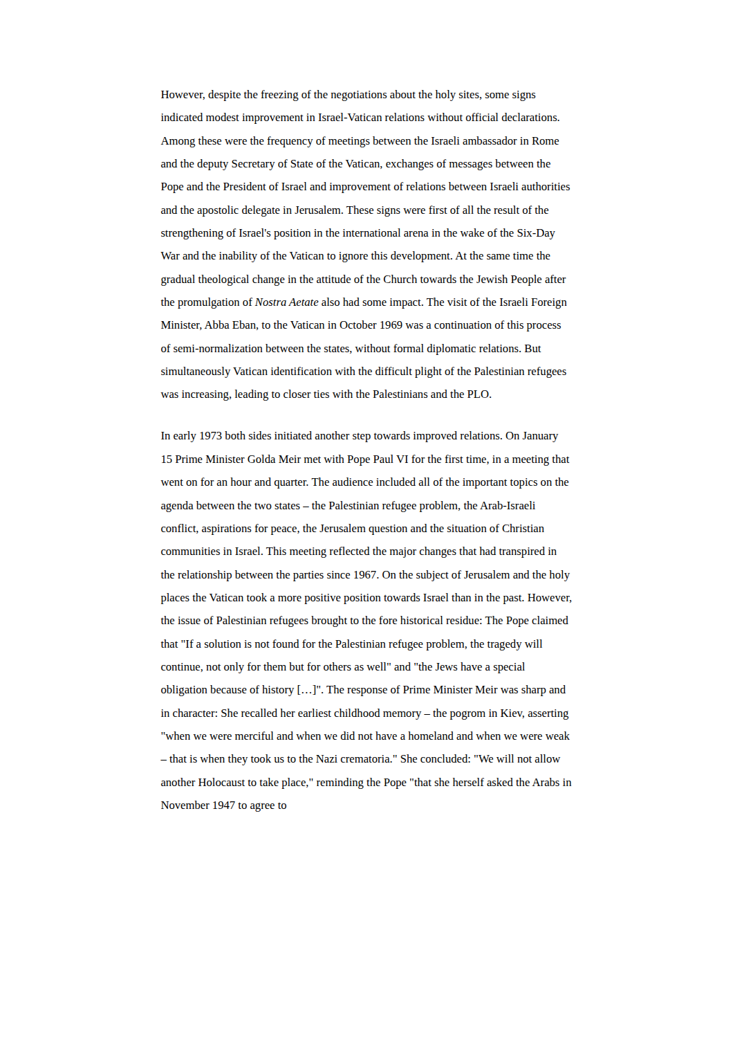However, despite the freezing of the negotiations about the holy sites, some signs indicated modest improvement in Israel-Vatican relations without official declarations. Among these were the frequency of meetings between the Israeli ambassador in Rome and the deputy Secretary of State of the Vatican, exchanges of messages between the Pope and the President of Israel and improvement of relations between Israeli authorities and the apostolic delegate in Jerusalem. These signs were first of all the result of the strengthening of Israel's position in the international arena in the wake of the Six-Day War and the inability of the Vatican to ignore this development. At the same time the gradual theological change in the attitude of the Church towards the Jewish People after the promulgation of Nostra Aetate also had some impact. The visit of the Israeli Foreign Minister, Abba Eban, to the Vatican in October 1969 was a continuation of this process of semi-normalization between the states, without formal diplomatic relations. But simultaneously Vatican identification with the difficult plight of the Palestinian refugees was increasing, leading to closer ties with the Palestinians and the PLO.
In early 1973 both sides initiated another step towards improved relations. On January 15 Prime Minister Golda Meir met with Pope Paul VI for the first time, in a meeting that went on for an hour and quarter. The audience included all of the important topics on the agenda between the two states – the Palestinian refugee problem, the Arab-Israeli conflict, aspirations for peace, the Jerusalem question and the situation of Christian communities in Israel. This meeting reflected the major changes that had transpired in the relationship between the parties since 1967. On the subject of Jerusalem and the holy places the Vatican took a more positive position towards Israel than in the past. However, the issue of Palestinian refugees brought to the fore historical residue: The Pope claimed that "If a solution is not found for the Palestinian refugee problem, the tragedy will continue, not only for them but for others as well" and "the Jews have a special obligation because of history […]". The response of Prime Minister Meir was sharp and in character: She recalled her earliest childhood memory – the pogrom in Kiev, asserting "when we were merciful and when we did not have a homeland and when we were weak – that is when they took us to the Nazi crematoria." She concluded: "We will not allow another Holocaust to take place," reminding the Pope "that she herself asked the Arabs in November 1947 to agree to